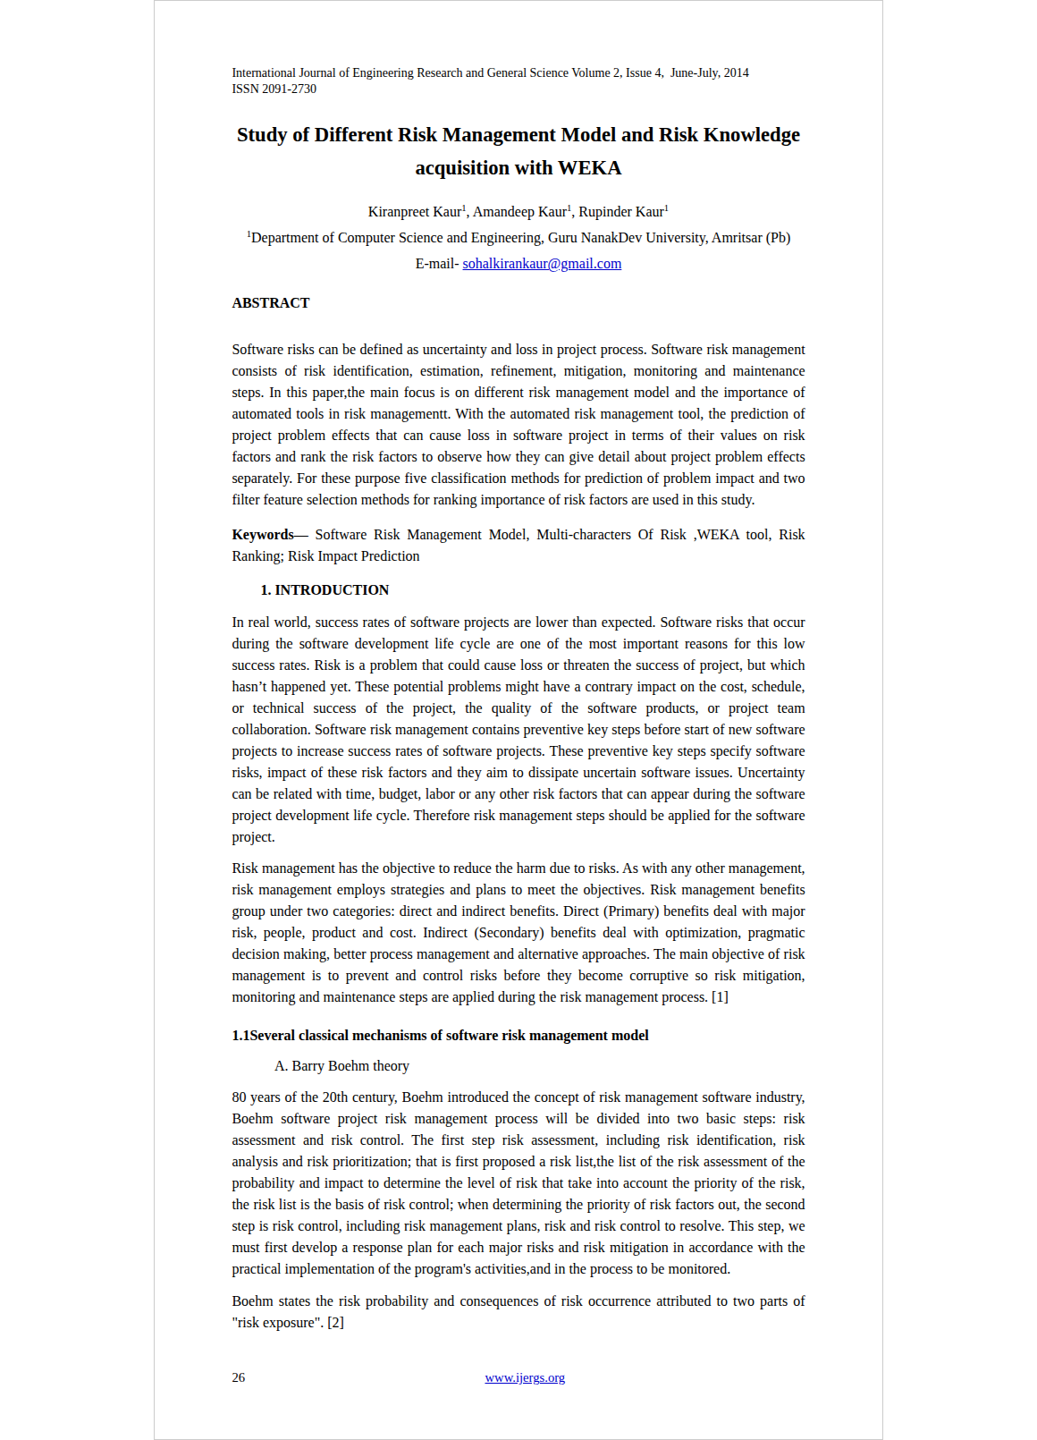International Journal of Engineering Research and General Science Volume 2, Issue 4, June-July, 2014
ISSN 2091-2730
Study of Different Risk Management Model and Risk Knowledge acquisition with WEKA
Kiranpreet Kaur1, Amandeep Kaur1, Rupinder Kaur1
1Department of Computer Science and Engineering, Guru NanakDev University, Amritsar (Pb)
E-mail- sohalkirankaur@gmail.com
Abstract
Software risks can be defined as uncertainty and loss in project process. Software risk management consists of risk identification, estimation, refinement, mitigation, monitoring and maintenance steps. In this paper,the main focus is on different risk management model and the importance of automated tools in risk managementt. With the automated risk management tool, the prediction of project problem effects that can cause loss in software project in terms of their values on risk factors and rank the risk factors to observe how they can give detail about project problem effects separately. For these purpose five classification methods for prediction of problem impact and two filter feature selection methods for ranking importance of risk factors are used in this study.
Keywords— Software Risk Management Model, Multi-characters Of Risk ,WEKA tool, Risk Ranking; Risk Impact Prediction
INTRODUCTION
In real world, success rates of software projects are lower than expected. Software risks that occur during the software development life cycle are one of the most important reasons for this low success rates. Risk is a problem that could cause loss or threaten the success of project, but which hasn’t happened yet. These potential problems might have a contrary impact on the cost, schedule, or technical success of the project, the quality of the software products, or project team collaboration. Software risk management contains preventive key steps before start of new software projects to increase success rates of software projects. These preventive key steps specify software risks, impact of these risk factors and they aim to dissipate uncertain software issues. Uncertainty can be related with time, budget, labor or any other risk factors that can appear during the software project development life cycle. Therefore risk management steps should be applied for the software project.
Risk management has the objective to reduce the harm due to risks. As with any other management, risk management employs strategies and plans to meet the objectives. Risk management benefits group under two categories: direct and indirect benefits. Direct (Primary) benefits deal with major risk, people, product and cost. Indirect (Secondary) benefits deal with optimization, pragmatic decision making, better process management and alternative approaches. The main objective of risk management is to prevent and control risks before they become corruptive so risk mitigation, monitoring and maintenance steps are applied during the risk management process. [1]
1.1Several classical mechanisms of software risk management model
Barry Boehm theory
80 years of the 20th century, Boehm introduced the concept of risk management software industry, Boehm software project risk management process will be divided into two basic steps: risk assessment and risk control. The first step risk assessment, including risk identification, risk analysis and risk prioritization; that is first proposed a risk list,the list of the risk assessment of the probability and impact to determine the level of risk that take into account the priority of the risk, the risk list is the basis of risk control; when determining the priority of risk factors out, the second step is risk control, including risk management plans, risk and risk control to resolve. This step, we must first develop a response plan for each major risks and risk mitigation in accordance with the practical implementation of the program's activities,and in the process to be monitored.
Boehm states the risk probability and consequences of risk occurrence attributed to two parts of "risk exposure". [2]
26 www.ijergs.org